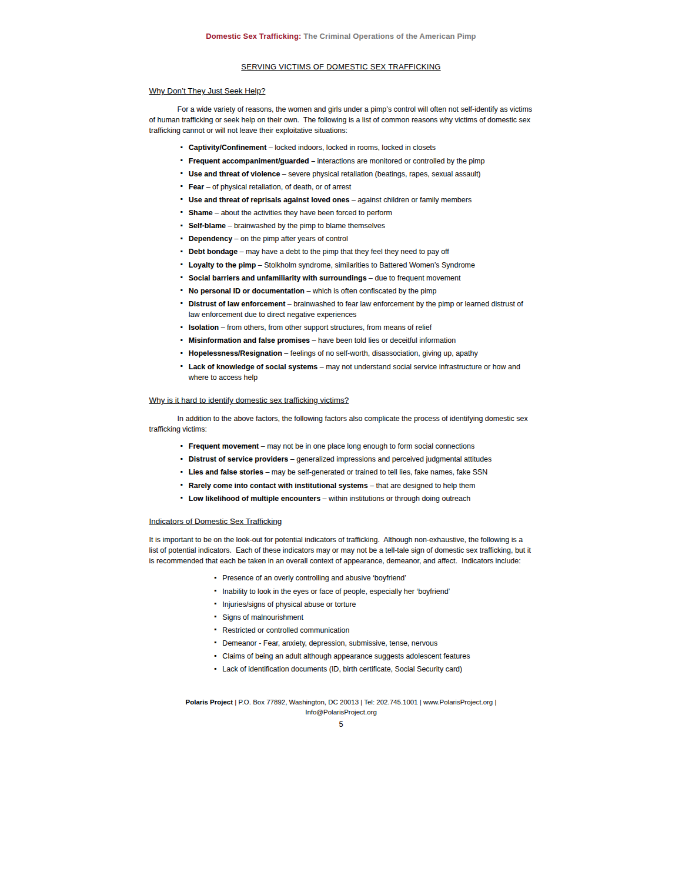Domestic Sex Trafficking: The Criminal Operations of the American Pimp
Serving Victims of Domestic Sex Trafficking
Why Don’t They Just Seek Help?
For a wide variety of reasons, the women and girls under a pimp’s control will often not self-identify as victims of human trafficking or seek help on their own. The following is a list of common reasons why victims of domestic sex trafficking cannot or will not leave their exploitative situations:
Captivity/Confinement – locked indoors, locked in rooms, locked in closets
Frequent accompaniment/guarded – interactions are monitored or controlled by the pimp
Use and threat of violence – severe physical retaliation (beatings, rapes, sexual assault)
Fear – of physical retaliation, of death, or of arrest
Use and threat of reprisals against loved ones – against children or family members
Shame – about the activities they have been forced to perform
Self-blame – brainwashed by the pimp to blame themselves
Dependency – on the pimp after years of control
Debt bondage – may have a debt to the pimp that they feel they need to pay off
Loyalty to the pimp – Stolkholm syndrome, similarities to Battered Women’s Syndrome
Social barriers and unfamiliarity with surroundings – due to frequent movement
No personal ID or documentation – which is often confiscated by the pimp
Distrust of law enforcement – brainwashed to fear law enforcement by the pimp or learned distrust of law enforcement due to direct negative experiences
Isolation – from others, from other support structures, from means of relief
Misinformation and false promises – have been told lies or deceitful information
Hopelessness/Resignation – feelings of no self-worth, disassociation, giving up, apathy
Lack of knowledge of social systems – may not understand social service infrastructure or how and where to access help
Why is it hard to identify domestic sex trafficking victims?
In addition to the above factors, the following factors also complicate the process of identifying domestic sex trafficking victims:
Frequent movement – may not be in one place long enough to form social connections
Distrust of service providers – generalized impressions and perceived judgmental attitudes
Lies and false stories – may be self-generated or trained to tell lies, fake names, fake SSN
Rarely come into contact with institutional systems – that are designed to help them
Low likelihood of multiple encounters – within institutions or through doing outreach
Indicators of Domestic Sex Trafficking
It is important to be on the look-out for potential indicators of trafficking. Although non-exhaustive, the following is a list of potential indicators. Each of these indicators may or may not be a tell-tale sign of domestic sex trafficking, but it is recommended that each be taken in an overall context of appearance, demeanor, and affect. Indicators include:
Presence of an overly controlling and abusive ‘boyfriend’
Inability to look in the eyes or face of people, especially her ‘boyfriend’
Injuries/signs of physical abuse or torture
Signs of malnourishment
Restricted or controlled communication
Demeanor - Fear, anxiety, depression, submissive, tense, nervous
Claims of being an adult although appearance suggests adolescent features
Lack of identification documents (ID, birth certificate, Social Security card)
Polaris Project | P.O. Box 77892, Washington, DC 20013 | Tel: 202.745.1001 | www.PolarisProject.org | Info@PolarisProject.org
5